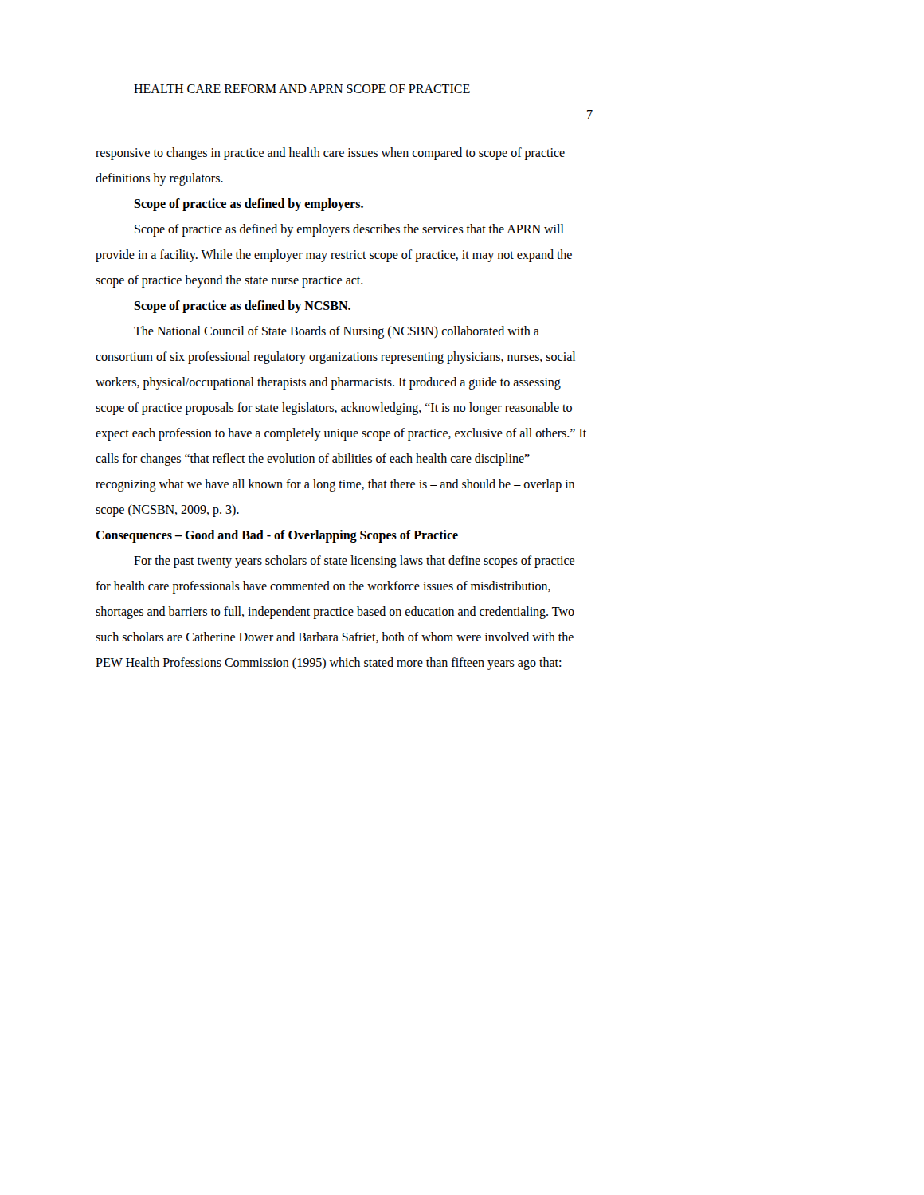HEALTH CARE REFORM AND APRN SCOPE OF PRACTICE
7
responsive to changes in practice and health care issues when compared to scope of practice definitions by regulators.
Scope of practice as defined by employers.
Scope of practice as defined by employers describes the services that the APRN will provide in a facility. While the employer may restrict scope of practice, it may not expand the scope of practice beyond the state nurse practice act.
Scope of practice as defined by NCSBN.
The National Council of State Boards of Nursing (NCSBN) collaborated with a consortium of six professional regulatory organizations representing physicians, nurses, social workers, physical/occupational therapists and pharmacists. It produced a guide to assessing scope of practice proposals for state legislators, acknowledging, “It is no longer reasonable to expect each profession to have a completely unique scope of practice, exclusive of all others.” It calls for changes “that reflect the evolution of abilities of each health care discipline” recognizing what we have all known for a long time, that there is – and should be – overlap in scope (NCSBN, 2009, p. 3).
Consequences – Good and Bad - of Overlapping Scopes of Practice
For the past twenty years scholars of state licensing laws that define scopes of practice for health care professionals have commented on the workforce issues of misdistribution, shortages and barriers to full, independent practice based on education and credentialing. Two such scholars are Catherine Dower and Barbara Safriet, both of whom were involved with the PEW Health Professions Commission (1995) which stated more than fifteen years ago that: